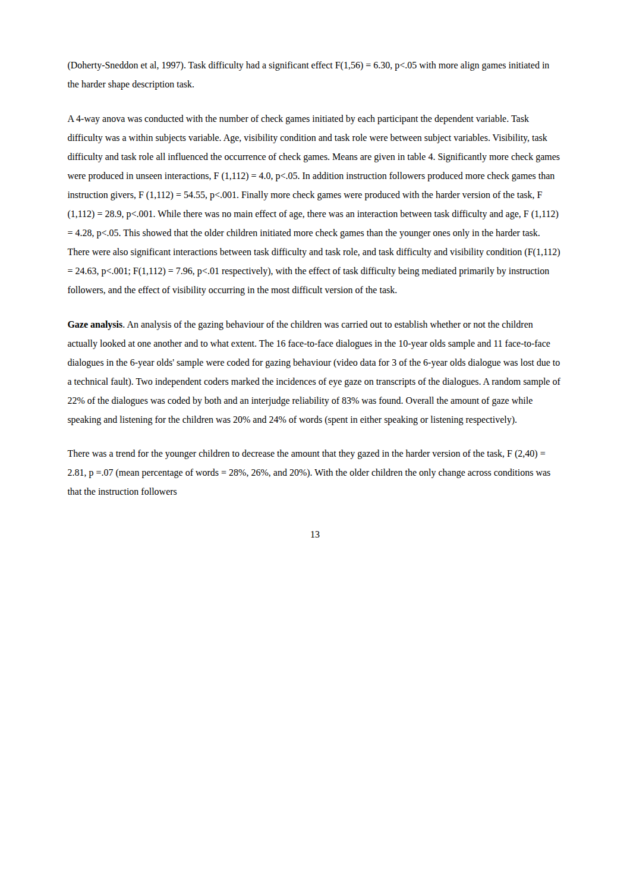(Doherty-Sneddon et al, 1997). Task difficulty had a significant effect F(1,56) = 6.30, p<.05 with more align games initiated in the harder shape description task.
A 4-way anova was conducted with the number of check games initiated by each participant the dependent variable. Task difficulty was a within subjects variable. Age, visibility condition and task role were between subject variables. Visibility, task difficulty and task role all influenced the occurrence of check games. Means are given in table 4. Significantly more check games were produced in unseen interactions, F (1,112) = 4.0, p<.05. In addition instruction followers produced more check games than instruction givers, F (1,112) = 54.55, p<.001. Finally more check games were produced with the harder version of the task, F (1,112) = 28.9, p<.001. While there was no main effect of age, there was an interaction between task difficulty and age, F (1,112) = 4.28, p<.05. This showed that the older children initiated more check games than the younger ones only in the harder task. There were also significant interactions between task difficulty and task role, and task difficulty and visibility condition (F(1,112) = 24.63, p<.001; F(1,112) = 7.96, p<.01 respectively), with the effect of task difficulty being mediated primarily by instruction followers, and the effect of visibility occurring in the most difficult version of the task.
Gaze analysis. An analysis of the gazing behaviour of the children was carried out to establish whether or not the children actually looked at one another and to what extent. The 16 face-to-face dialogues in the 10-year olds sample and 11 face-to-face dialogues in the 6-year olds' sample were coded for gazing behaviour (video data for 3 of the 6-year olds dialogue was lost due to a technical fault). Two independent coders marked the incidences of eye gaze on transcripts of the dialogues. A random sample of 22% of the dialogues was coded by both and an interjudge reliability of 83% was found. Overall the amount of gaze while speaking and listening for the children was 20% and 24% of words (spent in either speaking or listening respectively).
There was a trend for the younger children to decrease the amount that they gazed in the harder version of the task, F (2,40) = 2.81, p =.07 (mean percentage of words = 28%, 26%, and 20%). With the older children the only change across conditions was that the instruction followers
13